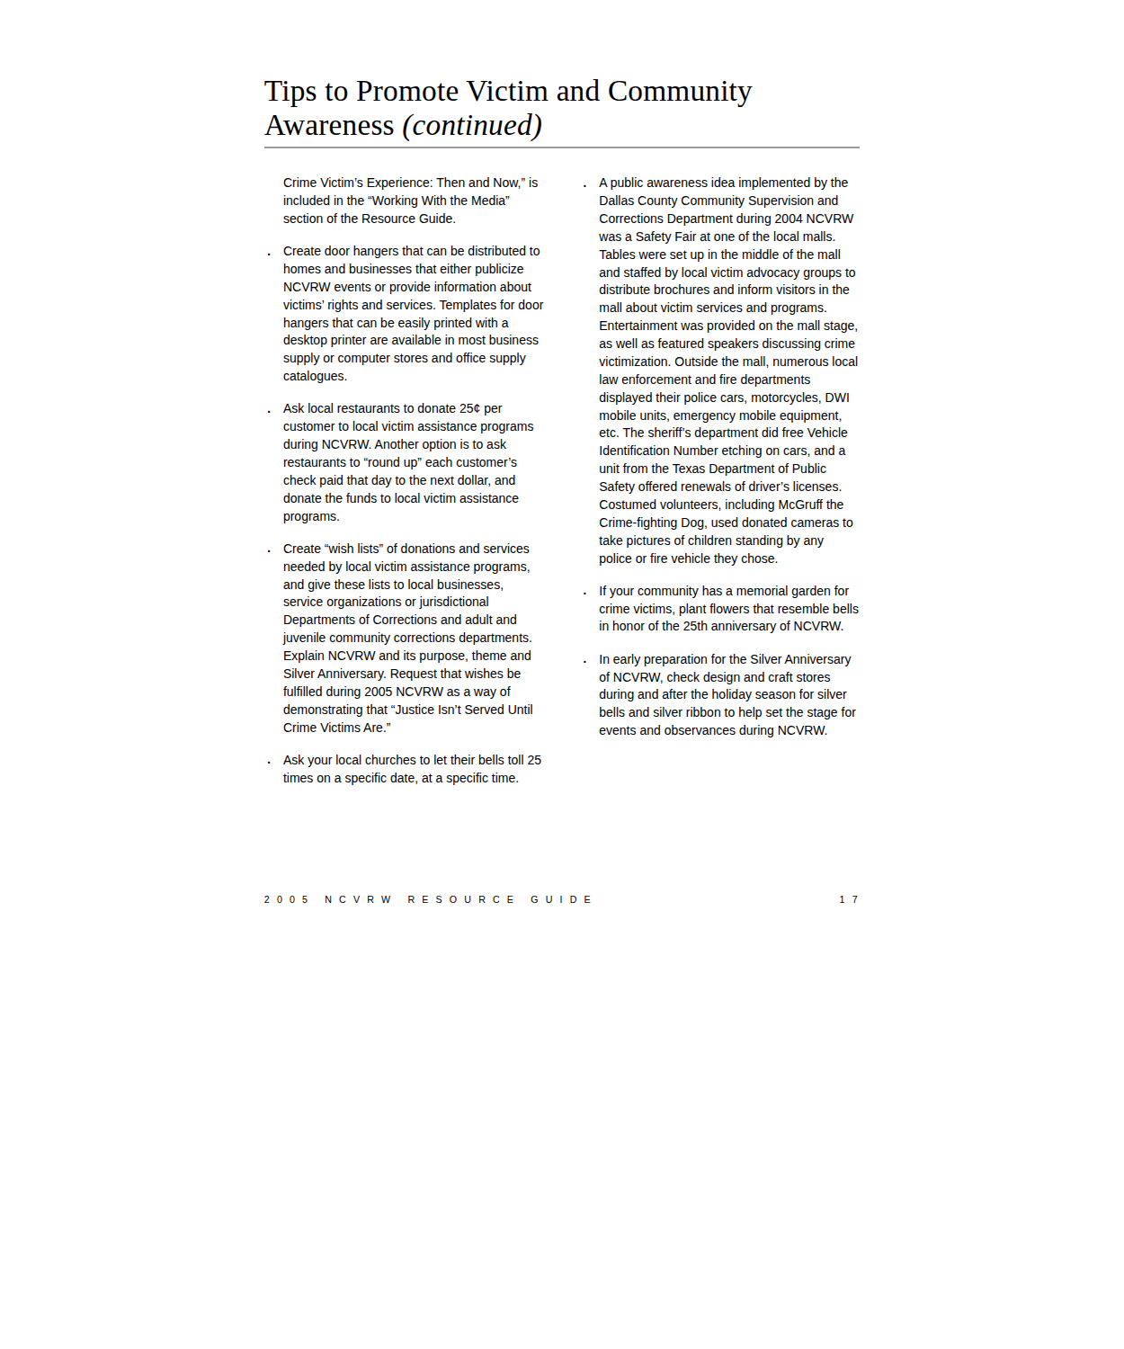Tips to Promote Victim and Community Awareness (continued)
Crime Victim’s Experience: Then and Now,” is included in the “Working With the Media” section of the Resource Guide.
Create door hangers that can be distributed to homes and businesses that either publicize NCVRW events or provide information about victims’ rights and services. Templates for door hangers that can be easily printed with a desktop printer are available in most business supply or computer stores and office supply catalogues.
Ask local restaurants to donate 25¢ per customer to local victim assistance programs during NCVRW. Another option is to ask restaurants to “round up” each customer’s check paid that day to the next dollar, and donate the funds to local victim assistance programs.
Create “wish lists” of donations and services needed by local victim assistance programs, and give these lists to local businesses, service organizations or jurisdictional Departments of Corrections and adult and juvenile community corrections departments. Explain NCVRW and its purpose, theme and Silver Anniversary. Request that wishes be fulfilled during 2005 NCVRW as a way of demonstrating that “Justice Isn’t Served Until Crime Victims Are.”
Ask your local churches to let their bells toll 25 times on a specific date, at a specific time.
A public awareness idea implemented by the Dallas County Community Supervision and Corrections Department during 2004 NCVRW was a Safety Fair at one of the local malls. Tables were set up in the middle of the mall and staffed by local victim advocacy groups to distribute brochures and inform visitors in the mall about victim services and programs. Entertainment was provided on the mall stage, as well as featured speakers discussing crime victimization. Outside the mall, numerous local law enforcement and fire departments displayed their police cars, motorcycles, DWI mobile units, emergency mobile equipment, etc. The sheriff’s department did free Vehicle Identification Number etching on cars, and a unit from the Texas Department of Public Safety offered renewals of driver’s licenses. Costumed volunteers, including McGruff the Crime-fighting Dog, used donated cameras to take pictures of children standing by any police or fire vehicle they chose.
If your community has a memorial garden for crime victims, plant flowers that resemble bells in honor of the 25th anniversary of NCVRW.
In early preparation for the Silver Anniversary of NCVRW, check design and craft stores during and after the holiday season for silver bells and silver ribbon to help set the stage for events and observances during NCVRW.
2 0 0 5 N C V R W R E S O U R C E G U I D E
1 7